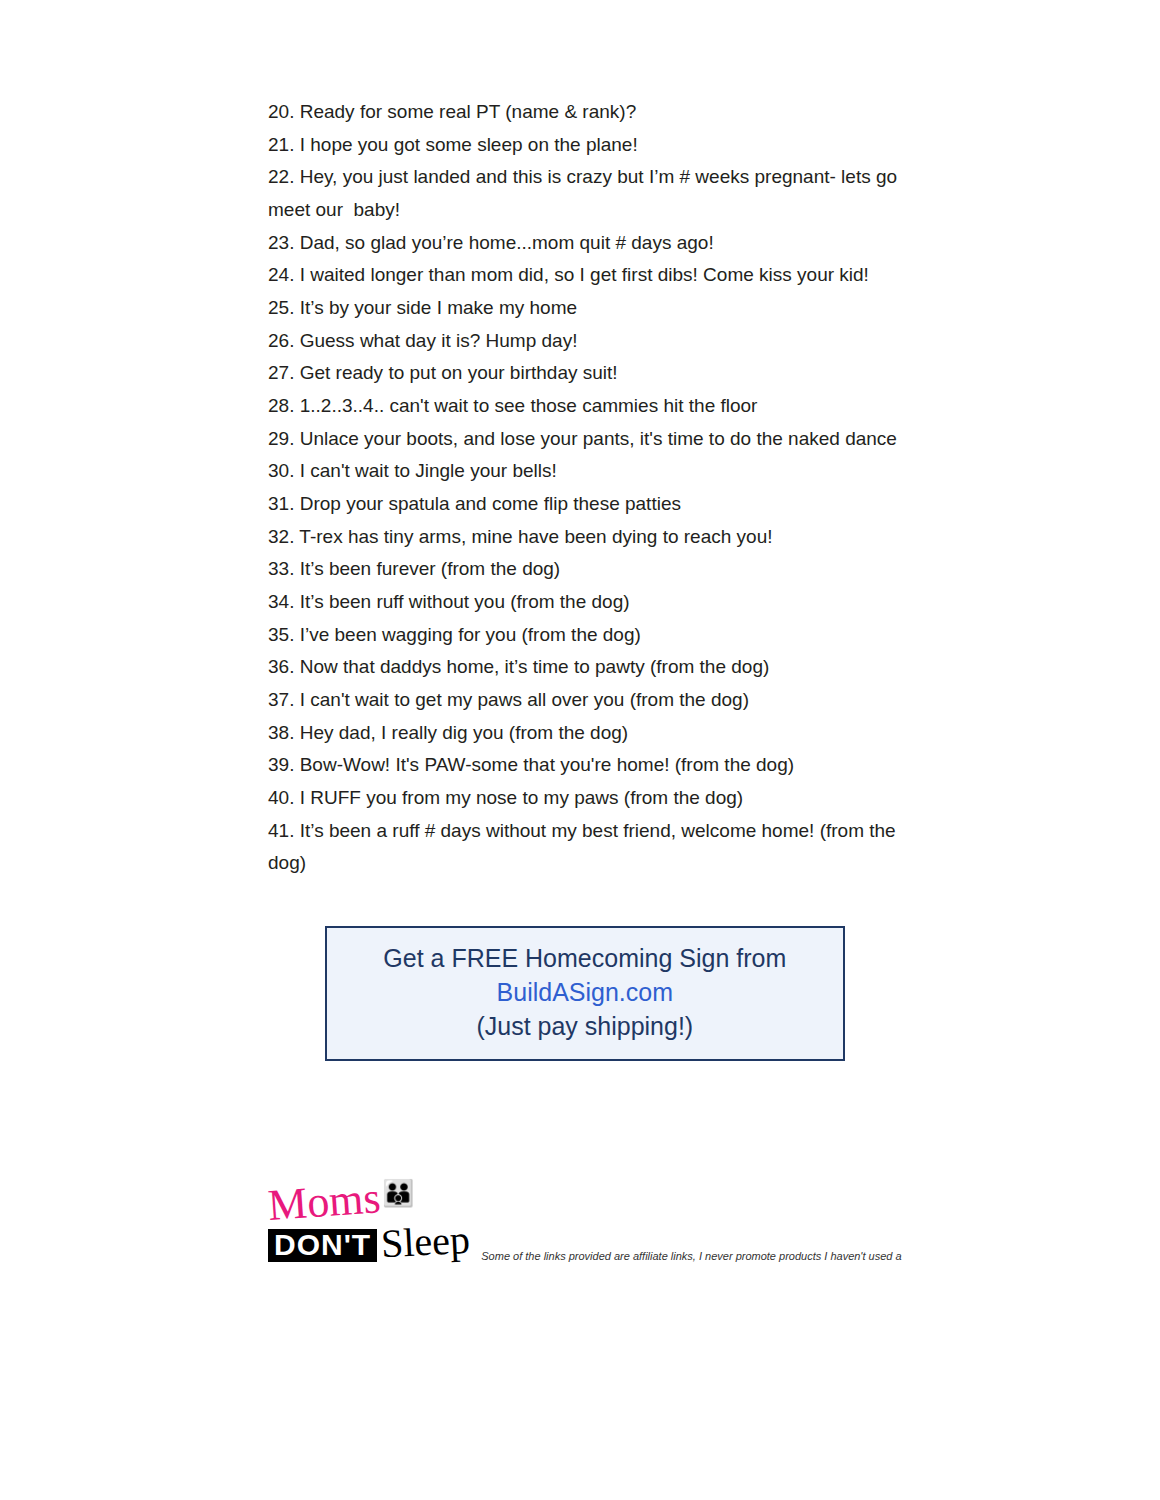20. Ready for some real PT (name & rank)?
21. I hope you got some sleep on the plane!
22. Hey, you just landed and this is crazy but I’m # weeks pregnant- lets go meet our baby!
23. Dad, so glad you’re home...mom quit # days ago!
24. I waited longer than mom did, so I get first dibs! Come kiss your kid!
25. It’s by your side I make my home
26. Guess what day it is? Hump day!
27. Get ready to put on your birthday suit!
28. 1..2..3..4.. can't wait to see those cammies hit the floor
29. Unlace your boots, and lose your pants, it's time to do the naked dance
30. I can't wait to Jingle your bells!
31. Drop your spatula and come flip these patties
32. T-rex has tiny arms, mine have been dying to reach you!
33. It’s been furever (from the dog)
34. It’s been ruff without you (from the dog)
35. I’ve been wagging for you (from the dog)
36. Now that daddys home, it’s time to pawty (from the dog)
37. I can't wait to get my paws all over you (from the dog)
38. Hey dad, I really dig you (from the dog)
39. Bow-Wow! It's PAW-some that you're home! (from the dog)
40. I RUFF you from my nose to my paws (from the dog)
41. It’s been a ruff # days without my best friend, welcome home! (from the dog)
Get a FREE Homecoming Sign from BuildASign.com
(Just pay shipping!)
Moms👪
DON'T Sleep
Some of the links provided are affiliate links, I never promote products I haven't used a